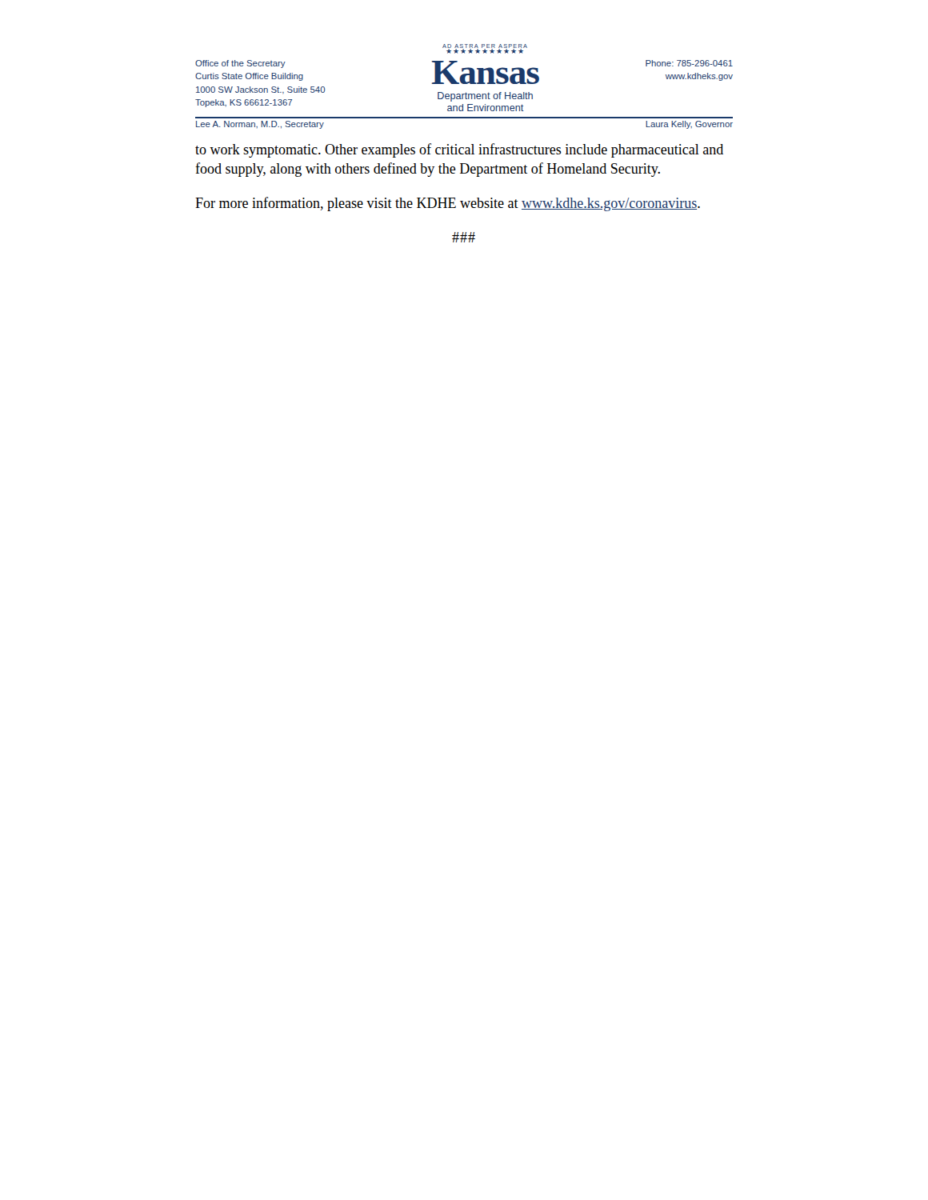Office of the Secretary
Curtis State Office Building
1000 SW Jackson St., Suite 540
Topeka, KS 66612-1367
AD ASTRA PER ASPERA
★★★★★★★★★★★
Kansas
Department of Health
and Environment
Phone: 785-296-0461
www.kdheks.gov
Lee A. Norman, M.D., Secretary Laura Kelly, Governor
to work symptomatic. Other examples of critical infrastructures include pharmaceutical and food supply, along with others defined by the Department of Homeland Security.
For more information, please visit the KDHE website at www.kdhe.ks.gov/coronavirus.
###